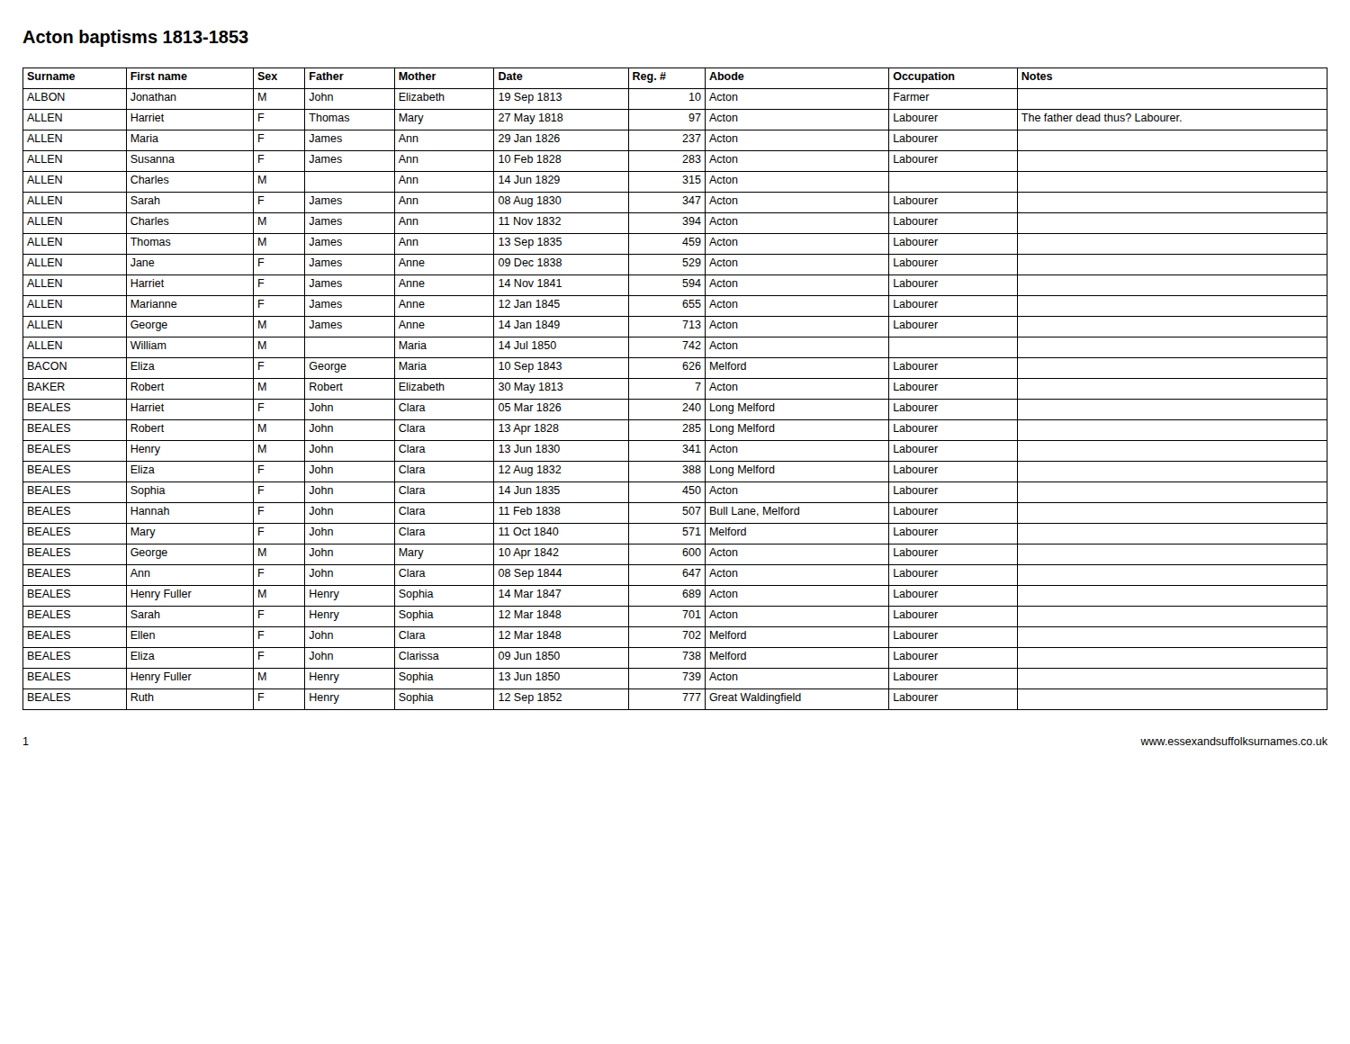Acton baptisms 1813-1853
| Surname | First name | Sex | Father | Mother | Date | Reg. # | Abode | Occupation | Notes |
| --- | --- | --- | --- | --- | --- | --- | --- | --- | --- |
| ALBON | Jonathan | M | John | Elizabeth | 19 Sep 1813 | 10 | Acton | Farmer | |
| ALLEN | Harriet | F | Thomas | Mary | 27 May 1818 | 97 | Acton | Labourer | The father dead thus? Labourer. |
| ALLEN | Maria | F | James | Ann | 29 Jan 1826 | 237 | Acton | Labourer | |
| ALLEN | Susanna | F | James | Ann | 10 Feb 1828 | 283 | Acton | Labourer | |
| ALLEN | Charles | M | | Ann | 14 Jun 1829 | 315 | Acton | | |
| ALLEN | Sarah | F | James | Ann | 08 Aug 1830 | 347 | Acton | Labourer | |
| ALLEN | Charles | M | James | Ann | 11 Nov 1832 | 394 | Acton | Labourer | |
| ALLEN | Thomas | M | James | Ann | 13 Sep 1835 | 459 | Acton | Labourer | |
| ALLEN | Jane | F | James | Anne | 09 Dec 1838 | 529 | Acton | Labourer | |
| ALLEN | Harriet | F | James | Anne | 14 Nov 1841 | 594 | Acton | Labourer | |
| ALLEN | Marianne | F | James | Anne | 12 Jan 1845 | 655 | Acton | Labourer | |
| ALLEN | George | M | James | Anne | 14 Jan 1849 | 713 | Acton | Labourer | |
| ALLEN | William | M | | Maria | 14 Jul 1850 | 742 | Acton | | |
| BACON | Eliza | F | George | Maria | 10 Sep 1843 | 626 | Melford | Labourer | |
| BAKER | Robert | M | Robert | Elizabeth | 30 May 1813 | 7 | Acton | Labourer | |
| BEALES | Harriet | F | John | Clara | 05 Mar 1826 | 240 | Long Melford | Labourer | |
| BEALES | Robert | M | John | Clara | 13 Apr 1828 | 285 | Long Melford | Labourer | |
| BEALES | Henry | M | John | Clara | 13 Jun 1830 | 341 | Acton | Labourer | |
| BEALES | Eliza | F | John | Clara | 12 Aug 1832 | 388 | Long Melford | Labourer | |
| BEALES | Sophia | F | John | Clara | 14 Jun 1835 | 450 | Acton | Labourer | |
| BEALES | Hannah | F | John | Clara | 11 Feb 1838 | 507 | Bull Lane, Melford | Labourer | |
| BEALES | Mary | F | John | Clara | 11 Oct 1840 | 571 | Melford | Labourer | |
| BEALES | George | M | John | Mary | 10 Apr 1842 | 600 | Acton | Labourer | |
| BEALES | Ann | F | John | Clara | 08 Sep 1844 | 647 | Acton | Labourer | |
| BEALES | Henry Fuller | M | Henry | Sophia | 14 Mar 1847 | 689 | Acton | Labourer | |
| BEALES | Sarah | F | Henry | Sophia | 12 Mar 1848 | 701 | Acton | Labourer | |
| BEALES | Ellen | F | John | Clara | 12 Mar 1848 | 702 | Melford | Labourer | |
| BEALES | Eliza | F | John | Clarissa | 09 Jun 1850 | 738 | Melford | Labourer | |
| BEALES | Henry Fuller | M | Henry | Sophia | 13 Jun 1850 | 739 | Acton | Labourer | |
| BEALES | Ruth | F | Henry | Sophia | 12 Sep 1852 | 777 | Great Waldingfield | Labourer | |
1 www.essexandsuffolksurnames.co.uk